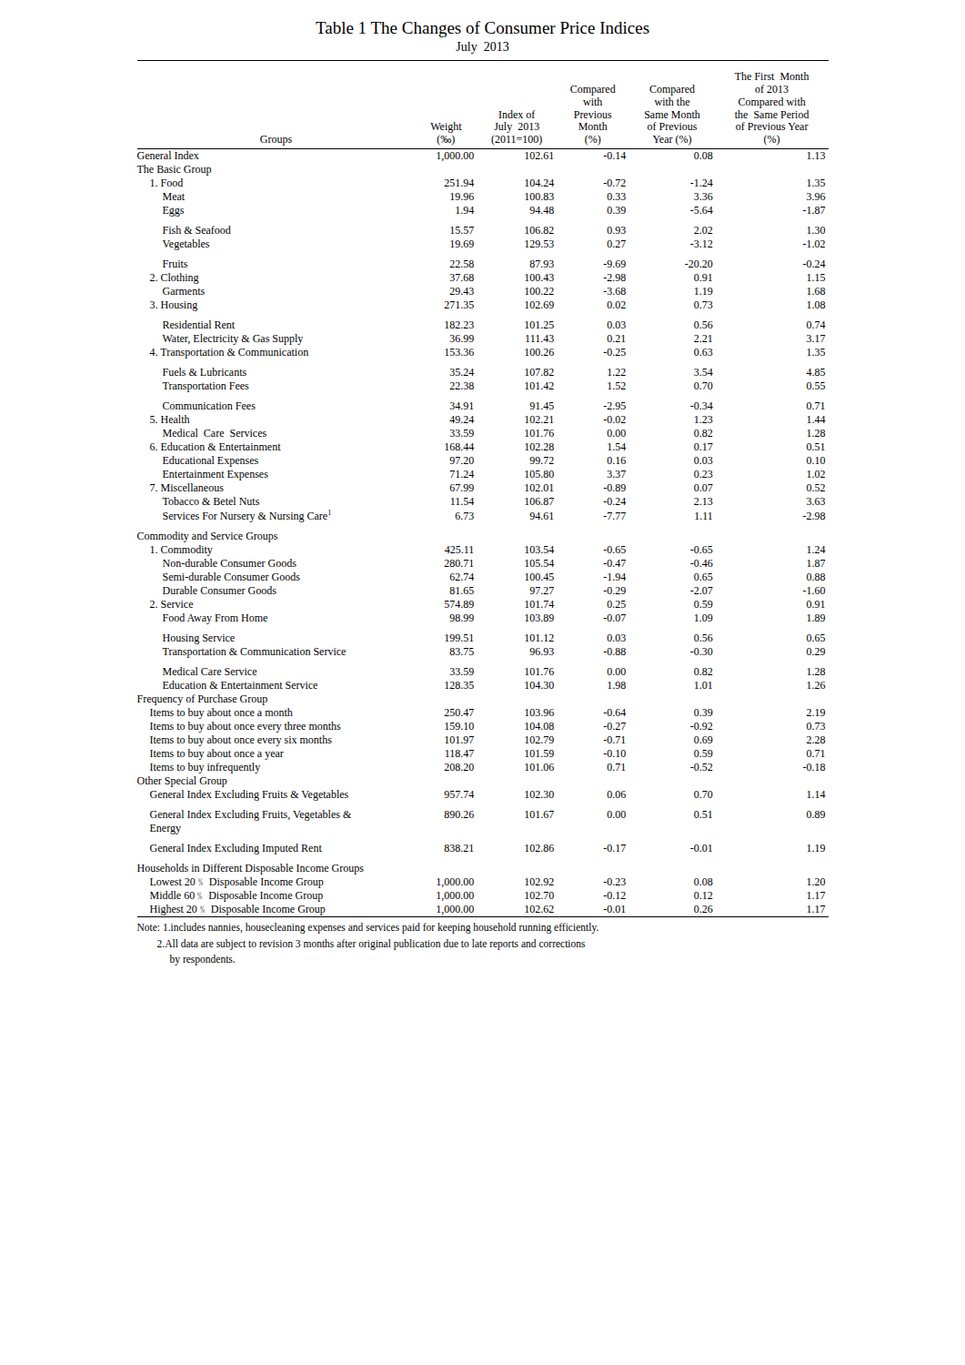Table 1 The Changes of Consumer Price Indices
July 2013
| Groups | Weight (‰) | Index of July 2013 (2011=100) | Compared with Previous Month (%) | Compared with the Same Month of Previous Year (%) | The First Month of 2013 Compared with the Same Period of Previous Year (%) |
| --- | --- | --- | --- | --- | --- |
| General Index | 1,000.00 | 102.61 | -0.14 | 0.08 | 1.13 |
| The Basic Group | | | | | |
| 1. Food | 251.94 | 104.24 | -0.72 | -1.24 | 1.35 |
| Meat | 19.96 | 100.83 | 0.33 | 3.36 | 3.96 |
| Eggs | 1.94 | 94.48 | 0.39 | -5.64 | -1.87 |
| Fish & Seafood | 15.57 | 106.82 | 0.93 | 2.02 | 1.30 |
| Vegetables | 19.69 | 129.53 | 0.27 | -3.12 | -1.02 |
| Fruits | 22.58 | 87.93 | -9.69 | -20.20 | -0.24 |
| 2. Clothing | 37.68 | 100.43 | -2.98 | 0.91 | 1.15 |
| Garments | 29.43 | 100.22 | -3.68 | 1.19 | 1.68 |
| 3. Housing | 271.35 | 102.69 | 0.02 | 0.73 | 1.08 |
| Residential Rent | 182.23 | 101.25 | 0.03 | 0.56 | 0.74 |
| Water, Electricity & Gas Supply | 36.99 | 111.43 | 0.21 | 2.21 | 3.17 |
| 4. Transportation & Communication | 153.36 | 100.26 | -0.25 | 0.63 | 1.35 |
| Fuels & Lubricants | 35.24 | 107.82 | 1.22 | 3.54 | 4.85 |
| Transportation Fees | 22.38 | 101.42 | 1.52 | 0.70 | 0.55 |
| Communication Fees | 34.91 | 91.45 | -2.95 | -0.34 | 0.71 |
| 5. Health | 49.24 | 102.21 | -0.02 | 1.23 | 1.44 |
| Medical Care Services | 33.59 | 101.76 | 0.00 | 0.82 | 1.28 |
| 6. Education & Entertainment | 168.44 | 102.28 | 1.54 | 0.17 | 0.51 |
| Educational Expenses | 97.20 | 99.72 | 0.16 | 0.03 | 0.10 |
| Entertainment Expenses | 71.24 | 105.80 | 3.37 | 0.23 | 1.02 |
| 7. Miscellaneous | 67.99 | 102.01 | -0.89 | 0.07 | 0.52 |
| Tobacco & Betel Nuts | 11.54 | 106.87 | -0.24 | 2.13 | 3.63 |
| Services For Nursery & Nursing Care 1 | 6.73 | 94.61 | -7.77 | 1.11 | -2.98 |
| Commodity and Service Groups | | | | | |
| 1. Commodity | 425.11 | 103.54 | -0.65 | -0.65 | 1.24 |
| Non-durable Consumer Goods | 280.71 | 105.54 | -0.47 | -0.46 | 1.87 |
| Semi-durable Consumer Goods | 62.74 | 100.45 | -1.94 | 0.65 | 0.88 |
| Durable Consumer Goods | 81.65 | 97.27 | -0.29 | -2.07 | -1.60 |
| 2. Service | 574.89 | 101.74 | 0.25 | 0.59 | 0.91 |
| Food Away From Home | 98.99 | 103.89 | -0.07 | 1.09 | 1.89 |
| Housing Service | 199.51 | 101.12 | 0.03 | 0.56 | 0.65 |
| Transportation & Communication Service | 83.75 | 96.93 | -0.88 | -0.30 | 0.29 |
| Medical Care Service | 33.59 | 101.76 | 0.00 | 0.82 | 1.28 |
| Education & Entertainment Service | 128.35 | 104.30 | 1.98 | 1.01 | 1.26 |
| Frequency of Purchase Group | | | | | |
| Items to buy about once a month | 250.47 | 103.96 | -0.64 | 0.39 | 2.19 |
| Items to buy about once every three months | 159.10 | 104.08 | -0.27 | -0.92 | 0.73 |
| Items to buy about once every six months | 101.97 | 102.79 | -0.71 | 0.69 | 2.28 |
| Items to buy about once a year | 118.47 | 101.59 | -0.10 | 0.59 | 0.71 |
| Items to buy infrequently | 208.20 | 101.06 | 0.71 | -0.52 | -0.18 |
| Other Special Group | | | | | |
| General Index Excluding Fruits & Vegetables | 957.74 | 102.30 | 0.06 | 0.70 | 1.14 |
| General Index Excluding Fruits, Vegetables & | 890.26 | 101.67 | 0.00 | 0.51 | 0.89 |
| Energy | | | | | |
| General Index Excluding Imputed Rent | 838.21 | 102.86 | -0.17 | -0.01 | 1.19 |
| Households in Different Disposable Income Groups | | | | | |
| Lowest 20﹪ Disposable Income Group | 1,000.00 | 102.92 | -0.23 | 0.08 | 1.20 |
| Middle 60﹪ Disposable Income Group | 1,000.00 | 102.70 | -0.12 | 0.12 | 1.17 |
| Highest 20﹪ Disposable Income Group | 1,000.00 | 102.62 | -0.01 | 0.26 | 1.17 |
Note: 1.includes nannies, housecleaning expenses and services paid for keeping household running efficiently.
2.All data are subject to revision 3 months after original publication due to late reports and corrections
by respondents.